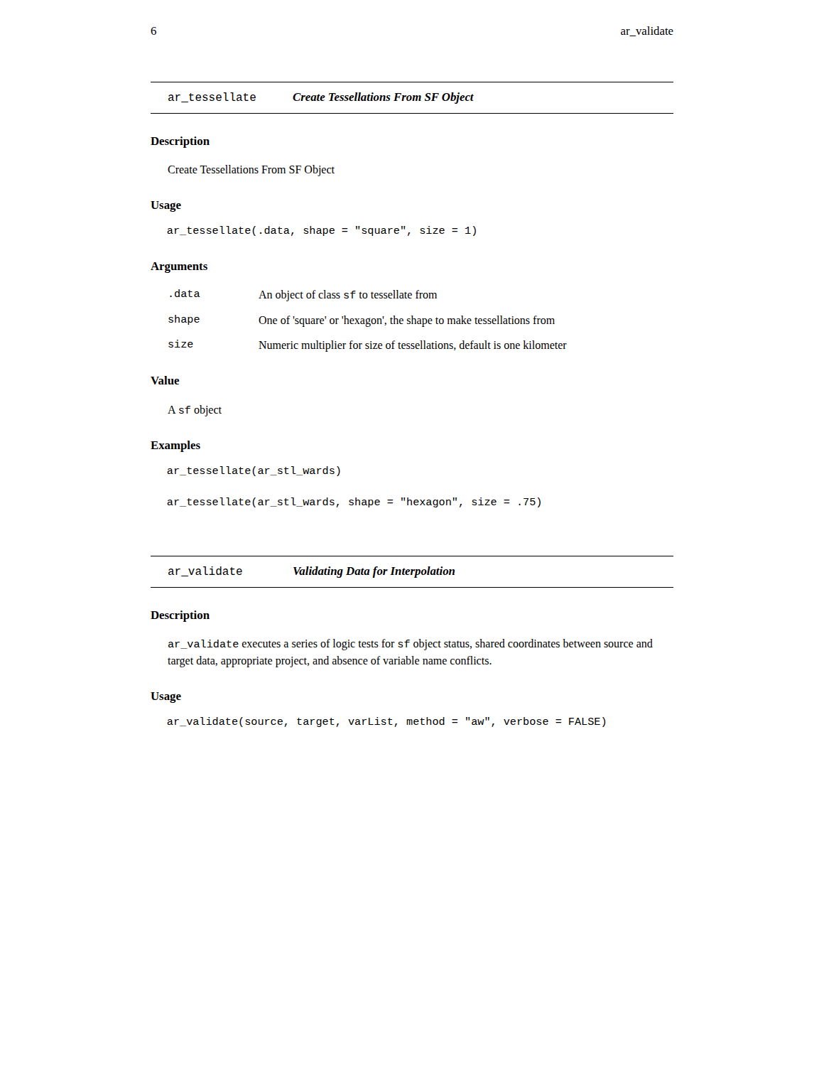6 ar_validate
ar_tessellate Create Tessellations From SF Object
Description
Create Tessellations From SF Object
Usage
ar_tessellate(.data, shape = "square", size = 1)
Arguments
.data
An object of class sf to tessellate from
shape
One of 'square' or 'hexagon', the shape to make tessellations from
size
Numeric multiplier for size of tessellations, default is one kilometer
Value
A sf object
Examples
ar_tessellate(ar_stl_wards)

ar_tessellate(ar_stl_wards, shape = "hexagon", size = .75)
ar_validate Validating Data for Interpolation
Description
ar_validate executes a series of logic tests for sf object status, shared coordinates between source and target data, appropriate project, and absence of variable name conflicts.
Usage
ar_validate(source, target, varList, method = "aw", verbose = FALSE)